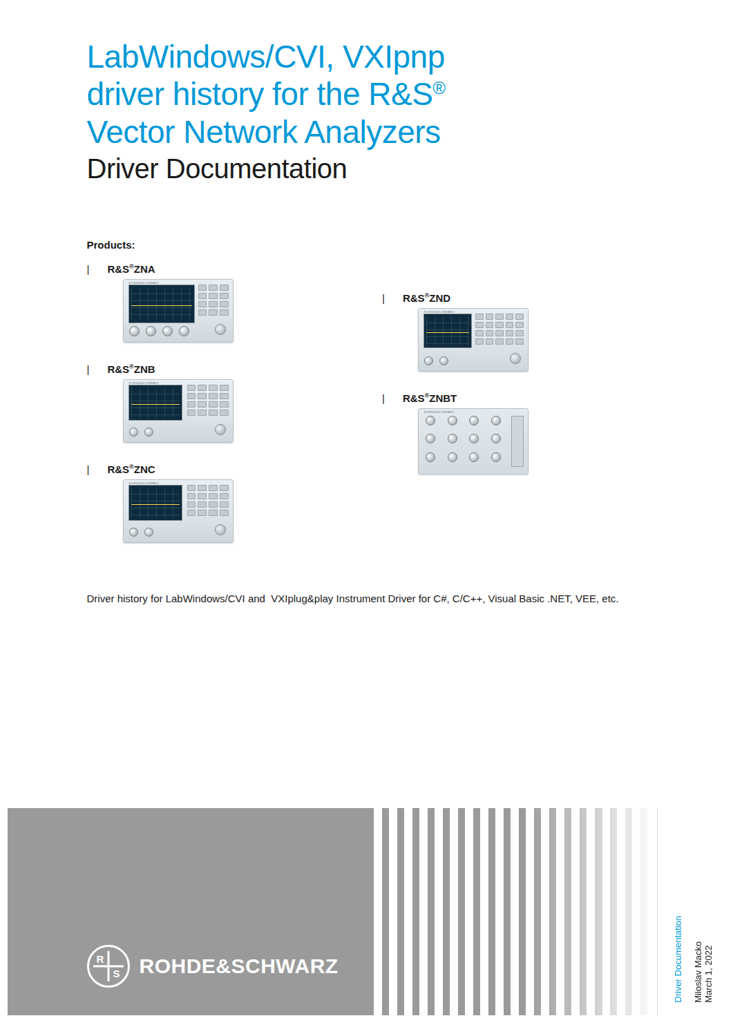LabWindows/CVI, VXIpnp
driver history for the R&S®
Vector Network Analyzers
Driver Documentation
Products:
|R&S®ZNA
ROHDE&SCHWARZ
|R&S®ZNB
ROHDE&SCHWARZ
|R&S®ZNC
ROHDE&SCHWARZ
|R&S®ZND
ROHDE&SCHWARZ
|R&S®ZNBT
ROHDE&SCHWARZ
Driver history for LabWindows/CVI and VXIplug&play Instrument Driver for C#, C/C++, Visual Basic .NET, VEE, etc.
Driver Documentation Miloslav Macko
March 1, 2022
R S
ROHDE&SCHWARZ